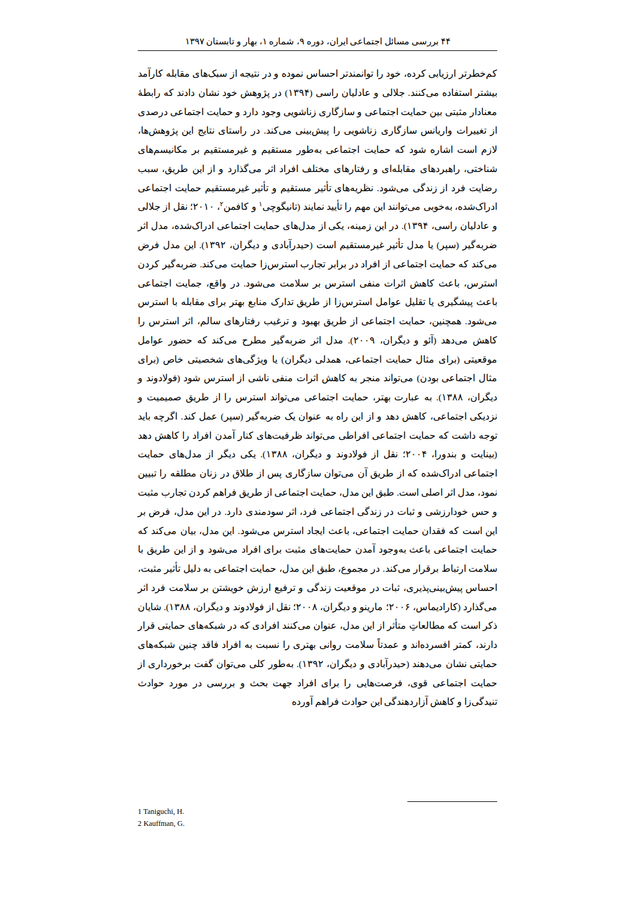۴۴ بررسی مسائل اجتماعی ایران، دوره ۹، شماره ۱، بهار و تابستان ۱۳۹۷
کم‌خطرتر ارزیابی کرده، خود را توانمندتر احساس نموده و در نتیجه از سبک‌های مقابله کارآمد بیشتر استفاده می‌کنند. جلالی و عادلیان راسی (۱۳۹۴) در پژوهش خود نشان دادند که رابطۀ معنادار مثبتی بین حمایت اجتماعی و سازگاری زناشویی وجود دارد و حمایت اجتماعی درصدی از تغییرات واریانس سازگاری زناشویی را پیش‌بینی می‌کند. در راستای نتایج این پژوهش‌ها، لازم است اشاره شود که حمایت اجتماعی به‌طور مستقیم و غیرمستقیم بر مکانیسم‌های شناختی، راهبردهای مقابله‌ای و رفتارهای مختلف افراد اثر می‌گذارد و از این طریق، سبب رضایت فرد از زندگی می‌شود. نظریه‌های تأثیر مستقیم و تأثیر غیرمستقیم حمایت اجتماعی ادراک‌شده، به‌خوبی می‌توانند این مهم را تأیید نمایند (تانیگوچی۱ و کافمن۲، ۲۰۱۰؛ نقل از جلالی و عادلیان راسی، ۱۳۹۴). در این زمینه، یکی از مدل‌های حمایت اجتماعی ادراک‌شده، مدل اثر ضربه‌گیر (سپر) یا مدل تأثیر غیرمستقیم است (حیدرآبادی و دیگران، ۱۳۹۲). این مدل فرض می‌کند که حمایت اجتماعی از افراد در برابر تجارب استرس‌زا حمایت می‌کند. ضربه‌گیر کردن استرس، باعث کاهش اثرات منفی استرس بر سلامت می‌شود. در واقع، جمایت اجتماعی باعث پیشگیری یا تقلیل عوامل استرس‌زا از طریق تدارک منابع بهتر برای مقابله با استرس می‌شود. همچنین، حمایت اجتماعی از طریق بهبود و ترغیب رفتارهای سالم، اثر استرس را کاهش می‌دهد (آئو و دیگران، ۲۰۰۹). مدل اثر ضربه‌گیر مطرح می‌کند که حضور عوامل موقعیتی (برای مثال حمایت اجتماعی، همدلی دیگران) یا ویژگی‌های شخصیتی خاص (برای مثال اجتماعی بودن) می‌تواند منجر به کاهش اثرات منفی ناشی از استرس شود (فولادوند و دیگران، ۱۳۸۸). به عبارت بهتر، حمایت اجتماعی می‌تواند استرس را از طریق صمیمیت و نزدیکی اجتماعی، کاهش دهد و از این راه به عنوان یک ضربه‌گیر (سپر) عمل کند. اگرچه باید توجه داشت که حمایت اجتماعی افراطی می‌تواند ظرفیت‌های کنار آمدن افراد را کاهش دهد (بینایت و بندورا، ۲۰۰۴؛ نقل از فولادوند و دیگران، ۱۳۸۸). یکی دیگر از مدل‌های حمایت اجتماعی ادراک‌شده که از طریق آن می‌توان سازگاری پس از طلاق در زنان مطلقه را تبیین نمود، مدل اثر اصلی است. طبق این مدل، حمایت اجتماعی از طریق فراهم کردن تجارب مثبت و حس خودارزشی و ثبات در زندگی اجتماعی فرد، اثر سودمندی دارد. در این مدل، فرض بر این است که فقدان حمایت اجتماعی، باعث ایجاد استرس می‌شود. این مدل، بیان می‌کند که حمایت اجتماعی باعث به‌وجود آمدن حمایت‌های مثبت برای افراد می‌شود و از این طریق با سلامت ارتباط برقرار می‌کند. در مجموع، طبق این مدل، حمایت اجتماعی به دلیل تأثیر مثبت، احساس پیش‌بینی‌پذیری، ثبات در موقعیت زندگی و ترفیع ارزش خویشتن بر سلامت فرد اثر می‌گذارد (کارادیماس، ۲۰۰۶؛ مارینو و دیگران، ۲۰۰۸؛ نقل از فولادوند و دیگران، ۱۳۸۸). شایان ذکر است که مطالعاتِ متأثر از این مدل، عنوان می‌کنند افرادی که در شبکه‌های حمایتی قرار دارند، کمتر افسرده‌اند و عمدتاً سلامت روانی بهتری را نسبت به افراد فاقد چنین شبکه‌های حمایتی نشان می‌دهند (حیدرآبادی و دیگران، ۱۳۹۲). به‌طور کلی می‌توان گفت برخورداری از حمایت اجتماعی قوی، فرصت‌هایی را برای افراد جهت بحث و بررسی در مورد حوادث تنیدگی‌زا و کاهش آزاردهندگی این حوادث فراهم آورده
1 Taniguchi, H.
2 Kauffman, G.